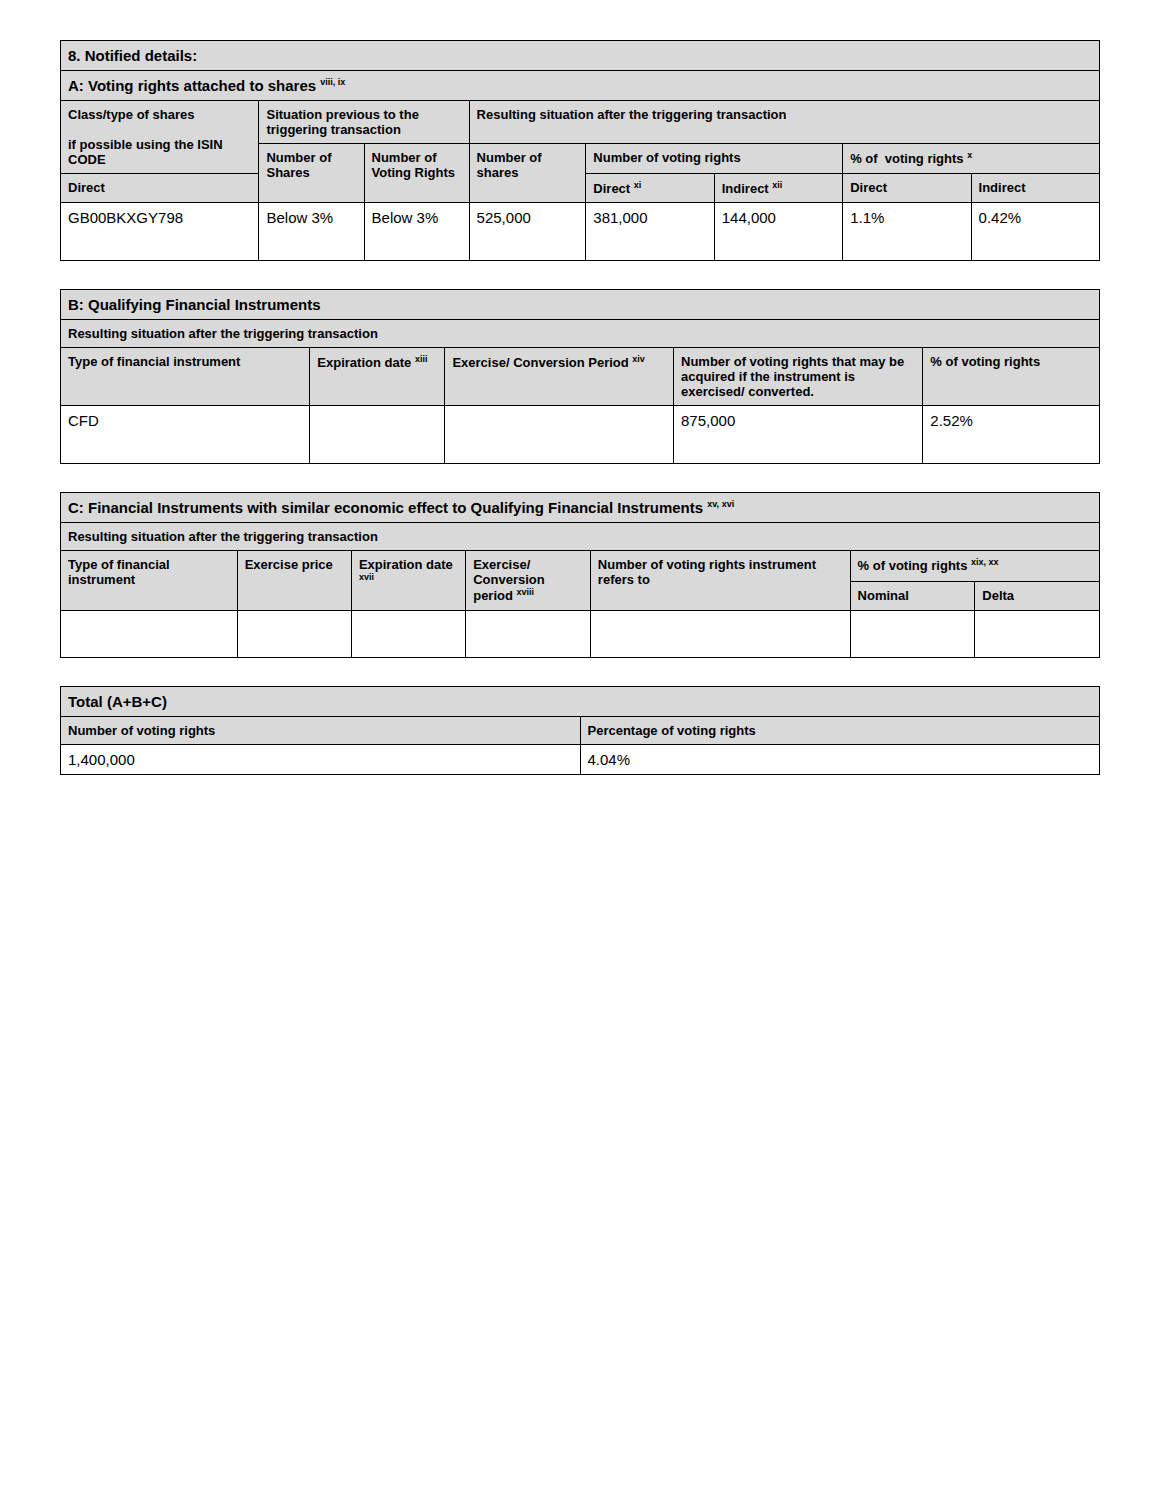| 8. Notified details: |
| A: Voting rights attached to shares viii, ix |
| Class/type of shares if possible using the ISIN CODE | Situation previous to the triggering transaction | Resulting situation after the triggering transaction |
| Number of Shares | Number of Voting Rights | Number of shares | Number of voting rights | % of voting rights x |
| Direct | Direct xi | Indirect xii | Direct | Indirect |
| GB00BKXGY798 | Below 3% | Below 3% | 525,000 | 381,000 | 144,000 | 1.1% | 0.42% |
| B: Qualifying Financial Instruments |
| Resulting situation after the triggering transaction |
| Type of financial instrument | Expiration date xiii | Exercise/ Conversion Period xiv | Number of voting rights that may be acquired if the instrument is exercised/ converted. | % of voting rights |
| CFD | | | 875,000 | 2.52% |
| C: Financial Instruments with similar economic effect to Qualifying Financial Instruments xv, xvi |
| Resulting situation after the triggering transaction |
| Type of financial instrument | Exercise price | Expiration date xvii | Exercise/ Conversion period xviii | Number of voting rights instrument refers to | % of voting rights xix, xx |
| Nominal | Delta |
| Total (A+B+C) |
| Number of voting rights | Percentage of voting rights |
| 1,400,000 | 4.04% |